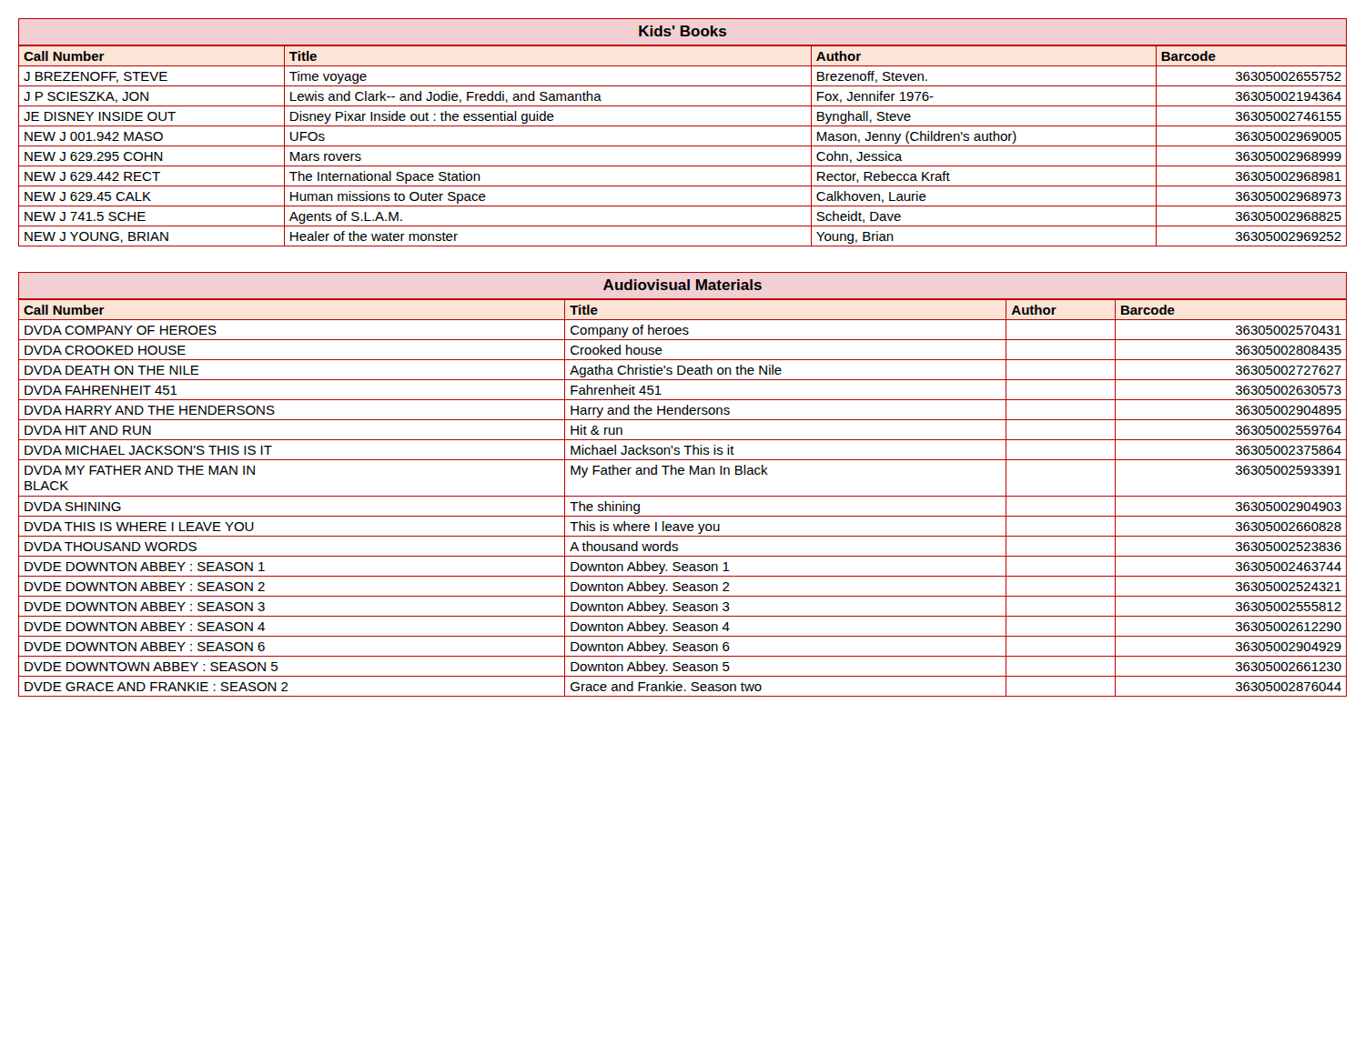Kids' Books
| Call Number | Title | Author | Barcode |
| --- | --- | --- | --- |
| J BREZENOFF, STEVE | Time voyage | Brezenoff, Steven. | 36305002655752 |
| J P SCIESZKA, JON | Lewis and Clark-- and Jodie, Freddi, and Samantha | Fox, Jennifer 1976- | 36305002194364 |
| JE DISNEY INSIDE OUT | Disney Pixar Inside out : the essential guide | Bynghall, Steve | 36305002746155 |
| NEW J 001.942 MASO | UFOs | Mason, Jenny (Children's author) | 36305002969005 |
| NEW J 629.295 COHN | Mars rovers | Cohn, Jessica | 36305002968999 |
| NEW J 629.442 RECT | The International Space Station | Rector, Rebecca Kraft | 36305002968981 |
| NEW J 629.45 CALK | Human missions to Outer Space | Calkhoven, Laurie | 36305002968973 |
| NEW J 741.5 SCHE | Agents of S.L.A.M. | Scheidt, Dave | 36305002968825 |
| NEW J YOUNG, BRIAN | Healer of the water monster | Young, Brian | 36305002969252 |
Audiovisual Materials
| Call Number | Title | Author | Barcode |
| --- | --- | --- | --- |
| DVDA COMPANY OF HEROES | Company of heroes | | 36305002570431 |
| DVDA CROOKED HOUSE | Crooked house | | 36305002808435 |
| DVDA DEATH ON THE NILE | Agatha Christie's Death on the Nile | | 36305002727627 |
| DVDA FAHRENHEIT 451 | Fahrenheit 451 | | 36305002630573 |
| DVDA HARRY AND THE HENDERSONS | Harry and the Hendersons | | 36305002904895 |
| DVDA HIT AND RUN | Hit & run | | 36305002559764 |
| DVDA MICHAEL JACKSON'S THIS IS IT | Michael Jackson's This is it | | 36305002375864 |
| DVDA MY FATHER AND THE MAN IN BLACK | My Father and The Man In Black | | 36305002593391 |
| DVDA SHINING | The shining | | 36305002904903 |
| DVDA THIS IS WHERE I LEAVE YOU | This is where I leave you | | 36305002660828 |
| DVDA THOUSAND WORDS | A thousand words | | 36305002523836 |
| DVDE DOWNTON ABBEY : SEASON 1 | Downton Abbey. Season 1 | | 36305002463744 |
| DVDE DOWNTON ABBEY : SEASON 2 | Downton Abbey. Season 2 | | 36305002524321 |
| DVDE DOWNTON ABBEY : SEASON 3 | Downton Abbey. Season 3 | | 36305002555812 |
| DVDE DOWNTON ABBEY : SEASON 4 | Downton Abbey. Season 4 | | 36305002612290 |
| DVDE DOWNTON ABBEY : SEASON 6 | Downton Abbey. Season 6 | | 36305002904929 |
| DVDE DOWNTOWN ABBEY : SEASON 5 | Downton Abbey. Season 5 | | 36305002661230 |
| DVDE GRACE AND FRANKIE : SEASON 2 | Grace and Frankie. Season two | | 36305002876044 |